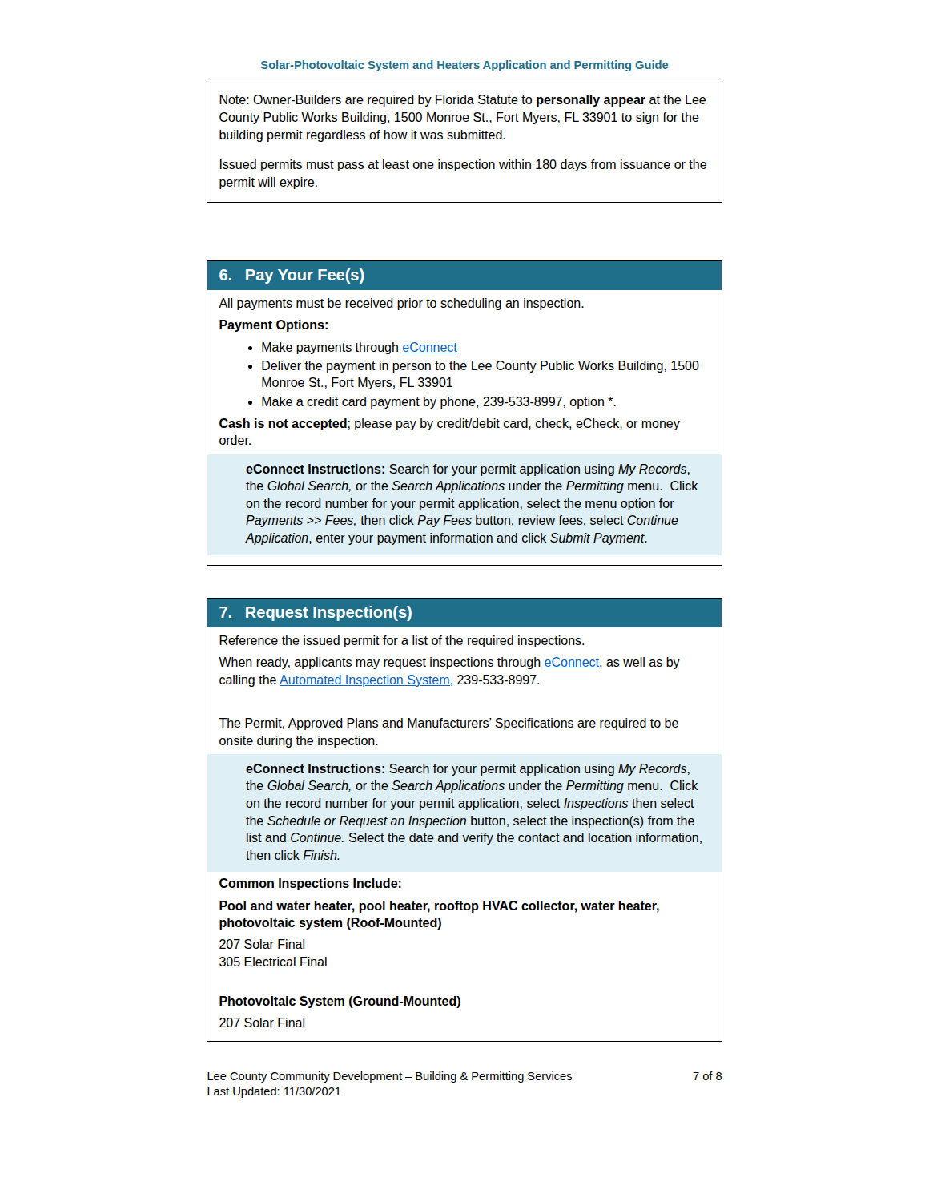Solar-Photovoltaic System and Heaters Application and Permitting Guide
Note: Owner-Builders are required by Florida Statute to personally appear at the Lee County Public Works Building, 1500 Monroe St., Fort Myers, FL 33901 to sign for the building permit regardless of how it was submitted.
Issued permits must pass at least one inspection within 180 days from issuance or the permit will expire.
6. Pay Your Fee(s)
All payments must be received prior to scheduling an inspection.
Payment Options:
Make payments through eConnect
Deliver the payment in person to the Lee County Public Works Building, 1500 Monroe St., Fort Myers, FL 33901
Make a credit card payment by phone, 239-533-8997, option *.
Cash is not accepted; please pay by credit/debit card, check, eCheck, or money order.
eConnect Instructions: Search for your permit application using My Records, the Global Search, or the Search Applications under the Permitting menu. Click on the record number for your permit application, select the menu option for Payments >> Fees, then click Pay Fees button, review fees, select Continue Application, enter your payment information and click Submit Payment.
7. Request Inspection(s)
Reference the issued permit for a list of the required inspections.
When ready, applicants may request inspections through eConnect, as well as by calling the Automated Inspection System, 239-533-8997.
The Permit, Approved Plans and Manufacturers’ Specifications are required to be onsite during the inspection.
eConnect Instructions: Search for your permit application using My Records, the Global Search, or the Search Applications under the Permitting menu. Click on the record number for your permit application, select Inspections then select the Schedule or Request an Inspection button, select the inspection(s) from the list and Continue. Select the date and verify the contact and location information, then click Finish.
Common Inspections Include:
Pool and water heater, pool heater, rooftop HVAC collector, water heater, photovoltaic system (Roof-Mounted)
207 Solar Final
305 Electrical Final
Photovoltaic System (Ground-Mounted)
207 Solar Final
Lee County Community Development – Building & Permitting Services
Last Updated: 11/30/2021
7 of 8